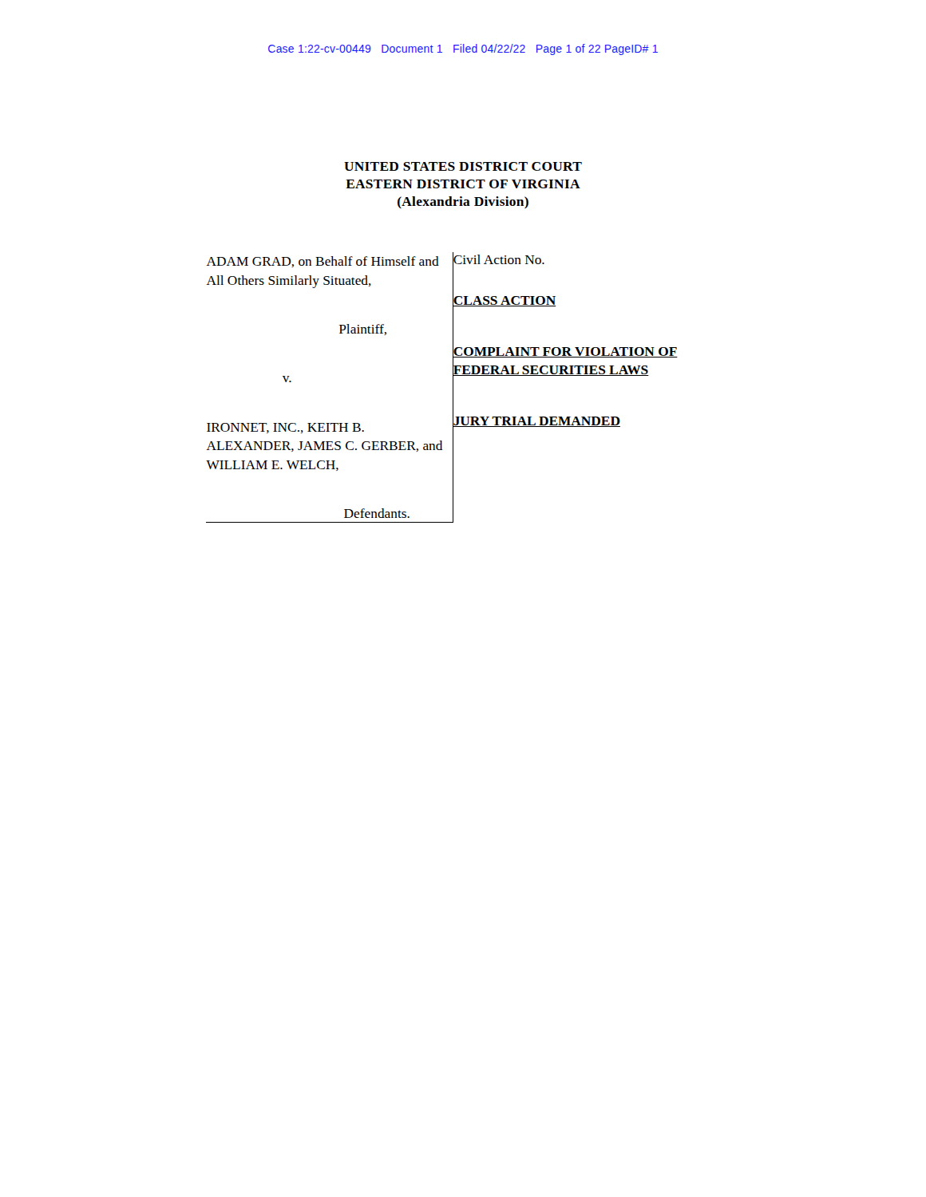Case 1:22-cv-00449 Document 1 Filed 04/22/22 Page 1 of 22 PageID# 1
UNITED STATES DISTRICT COURT
EASTERN DISTRICT OF VIRGINIA
(Alexandria Division)
| ADAM GRAD, on Behalf of Himself and All Others Similarly Situated, Plaintiff, v. IRONNET, INC., KEITH B. ALEXANDER, JAMES C. GERBER, and WILLIAM E. WELCH, Defendants. | Civil Action No. CLASS ACTION COMPLAINT FOR VIOLATION OF FEDERAL SECURITIES LAWS JURY TRIAL DEMANDED |